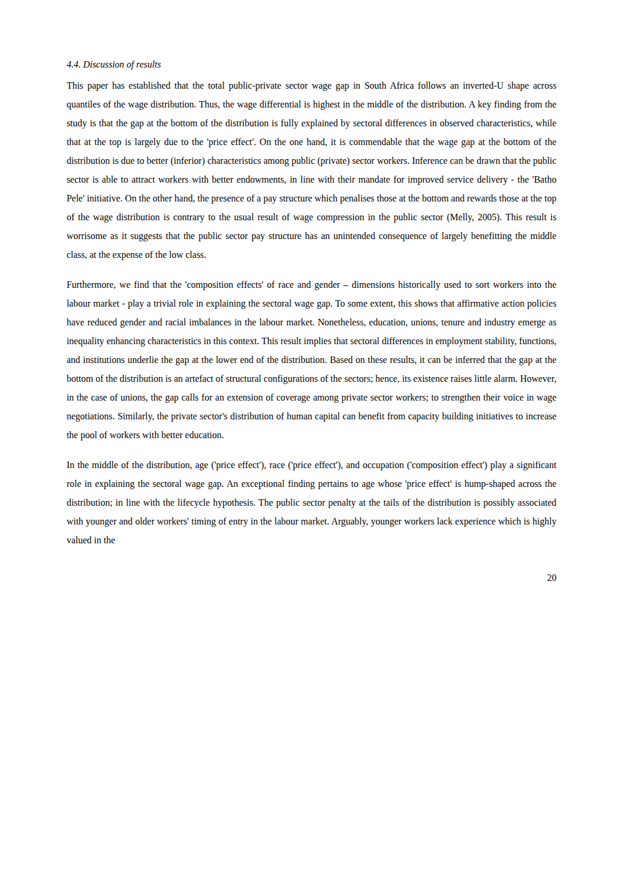4.4. Discussion of results
This paper has established that the total public-private sector wage gap in South Africa follows an inverted-U shape across quantiles of the wage distribution. Thus, the wage differential is highest in the middle of the distribution. A key finding from the study is that the gap at the bottom of the distribution is fully explained by sectoral differences in observed characteristics, while that at the top is largely due to the 'price effect'. On the one hand, it is commendable that the wage gap at the bottom of the distribution is due to better (inferior) characteristics among public (private) sector workers. Inference can be drawn that the public sector is able to attract workers with better endowments, in line with their mandate for improved service delivery - the 'Batho Pele' initiative. On the other hand, the presence of a pay structure which penalises those at the bottom and rewards those at the top of the wage distribution is contrary to the usual result of wage compression in the public sector (Melly, 2005). This result is worrisome as it suggests that the public sector pay structure has an unintended consequence of largely benefitting the middle class, at the expense of the low class.
Furthermore, we find that the 'composition effects' of race and gender – dimensions historically used to sort workers into the labour market - play a trivial role in explaining the sectoral wage gap. To some extent, this shows that affirmative action policies have reduced gender and racial imbalances in the labour market. Nonetheless, education, unions, tenure and industry emerge as inequality enhancing characteristics in this context. This result implies that sectoral differences in employment stability, functions, and institutions underlie the gap at the lower end of the distribution. Based on these results, it can be inferred that the gap at the bottom of the distribution is an artefact of structural configurations of the sectors; hence, its existence raises little alarm. However, in the case of unions, the gap calls for an extension of coverage among private sector workers; to strengthen their voice in wage negotiations. Similarly, the private sector's distribution of human capital can benefit from capacity building initiatives to increase the pool of workers with better education.
In the middle of the distribution, age ('price effect'), race ('price effect'), and occupation ('composition effect') play a significant role in explaining the sectoral wage gap. An exceptional finding pertains to age whose 'price effect' is hump-shaped across the distribution; in line with the lifecycle hypothesis. The public sector penalty at the tails of the distribution is possibly associated with younger and older workers' timing of entry in the labour market. Arguably, younger workers lack experience which is highly valued in the
20